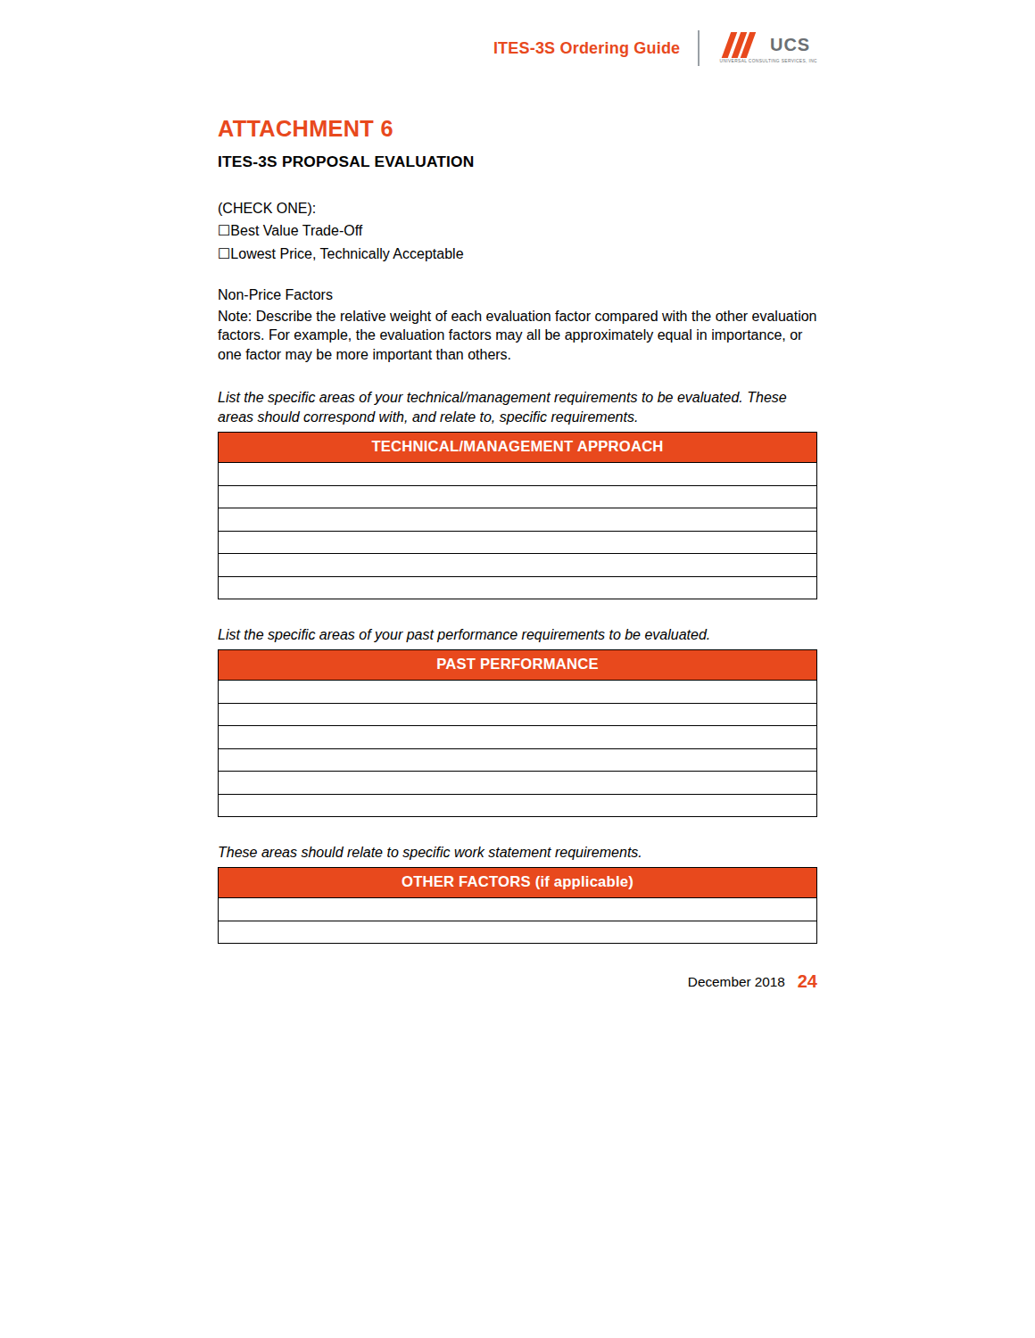ITES-3S Ordering Guide
UCS
UNIVERSAL CONSULTING SERVICES, INC
ATTACHMENT 6
ITES-3S PROPOSAL EVALUATION
(CHECK ONE):
☐Best Value Trade-Off
☐Lowest Price, Technically Acceptable
Non-Price Factors
Note: Describe the relative weight of each evaluation factor compared with the other evaluation factors. For example, the evaluation factors may all be approximately equal in importance, or one factor may be more important than others.
List the specific areas of your technical/management requirements to be evaluated. These areas should correspond with, and relate to, specific requirements.
| TECHNICAL/MANAGEMENT APPROACH |
| --- |
List the specific areas of your past performance requirements to be evaluated.
| PAST PERFORMANCE |
| --- |
These areas should relate to specific work statement requirements.
| OTHER FACTORS (if applicable) |
| --- |
December 2018 24